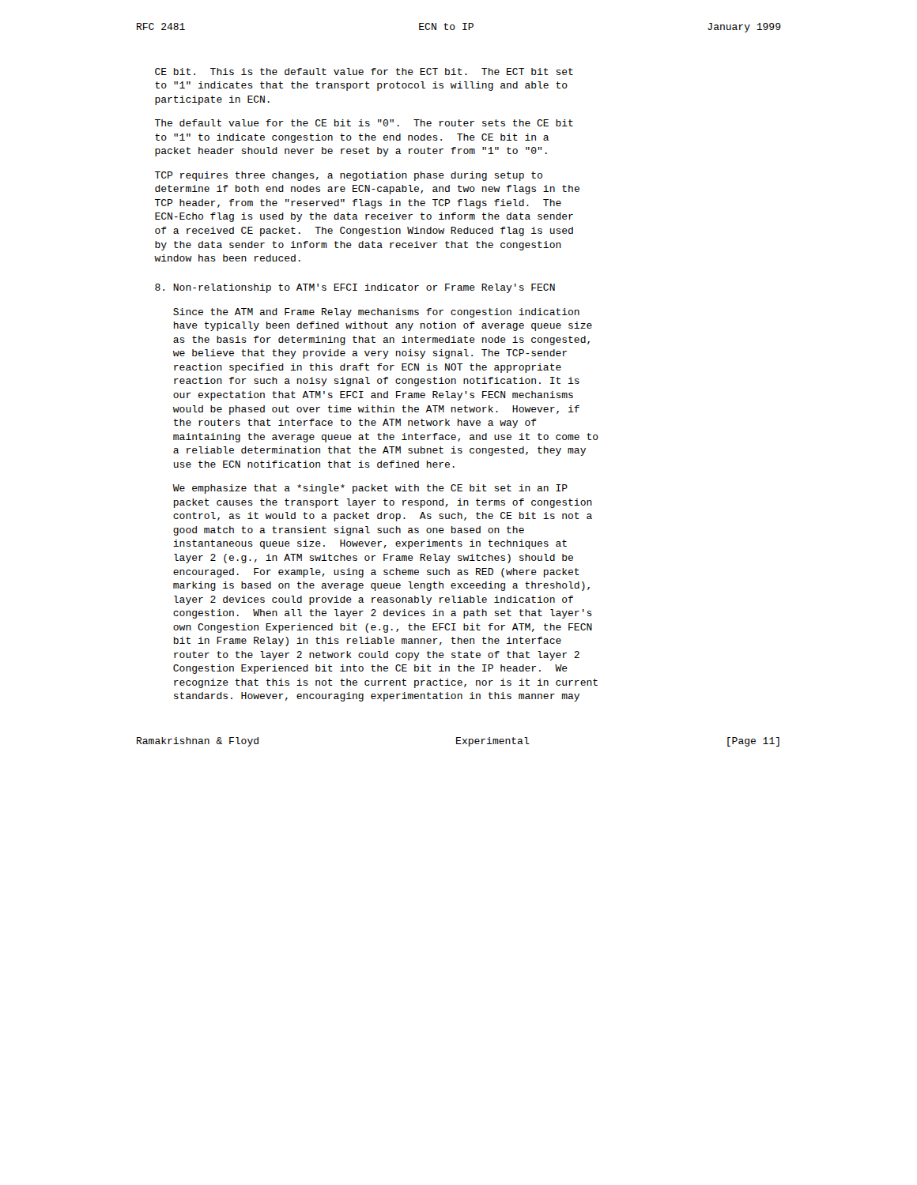RFC 2481 ECN to IP January 1999
CE bit. This is the default value for the ECT bit. The ECT bit set to "1" indicates that the transport protocol is willing and able to participate in ECN.
The default value for the CE bit is "0". The router sets the CE bit to "1" to indicate congestion to the end nodes. The CE bit in a packet header should never be reset by a router from "1" to "0".
TCP requires three changes, a negotiation phase during setup to determine if both end nodes are ECN-capable, and two new flags in the TCP header, from the "reserved" flags in the TCP flags field. The ECN-Echo flag is used by the data receiver to inform the data sender of a received CE packet. The Congestion Window Reduced flag is used by the data sender to inform the data receiver that the congestion window has been reduced.
8. Non-relationship to ATM's EFCI indicator or Frame Relay's FECN
Since the ATM and Frame Relay mechanisms for congestion indication have typically been defined without any notion of average queue size as the basis for determining that an intermediate node is congested, we believe that they provide a very noisy signal. The TCP-sender reaction specified in this draft for ECN is NOT the appropriate reaction for such a noisy signal of congestion notification. It is our expectation that ATM's EFCI and Frame Relay's FECN mechanisms would be phased out over time within the ATM network. However, if the routers that interface to the ATM network have a way of maintaining the average queue at the interface, and use it to come to a reliable determination that the ATM subnet is congested, they may use the ECN notification that is defined here.
We emphasize that a *single* packet with the CE bit set in an IP packet causes the transport layer to respond, in terms of congestion control, as it would to a packet drop. As such, the CE bit is not a good match to a transient signal such as one based on the instantaneous queue size. However, experiments in techniques at layer 2 (e.g., in ATM switches or Frame Relay switches) should be encouraged. For example, using a scheme such as RED (where packet marking is based on the average queue length exceeding a threshold), layer 2 devices could provide a reasonably reliable indication of congestion. When all the layer 2 devices in a path set that layer's own Congestion Experienced bit (e.g., the EFCI bit for ATM, the FECN bit in Frame Relay) in this reliable manner, then the interface router to the layer 2 network could copy the state of that layer 2 Congestion Experienced bit into the CE bit in the IP header. We recognize that this is not the current practice, nor is it in current standards. However, encouraging experimentation in this manner may
Ramakrishnan & Floyd Experimental [Page 11]